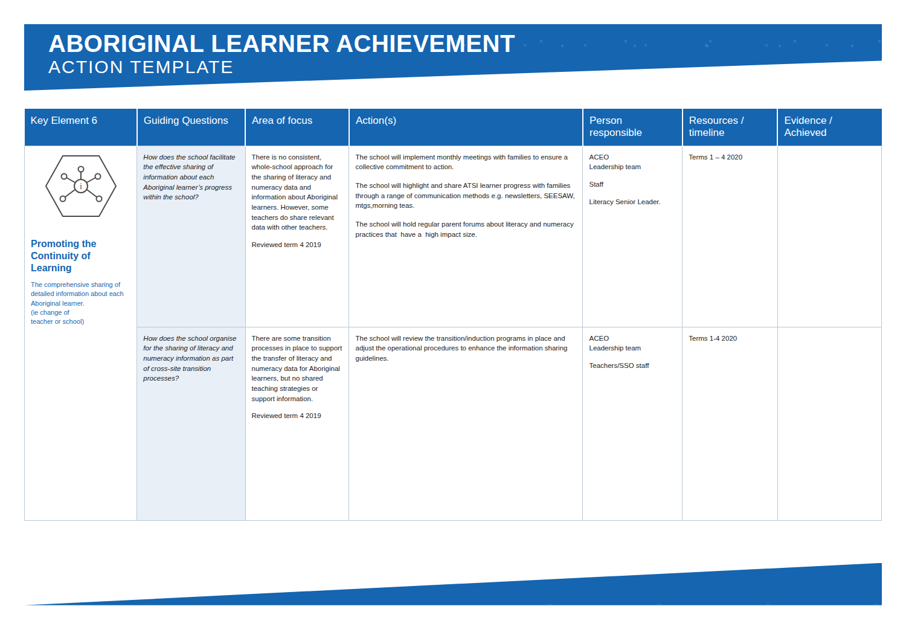ABORIGINAL LEARNER ACHIEVEMENT
ACTION TEMPLATE
| Key Element 6 | Guiding Questions | Area of focus | Action(s) | Person responsible | Resources / timeline | Evidence / Achieved |
| --- | --- | --- | --- | --- | --- | --- |
| i Promoting the Continuity of Learning The comprehensive sharing of detailed information about each Aboriginal learner. (ie change of teacher or school) | How does the school facilitate the effective sharing of information about each Aboriginal learner’s progress within the school? | There is no consistent, whole-school approach for the sharing of literacy and numeracy data and information about Aboriginal learners. However, some teachers do share relevant data with other teachers. Reviewed term 4 2019 | The school will implement monthly meetings with families to ensure a collective commitment to action. The school will highlight and share ATSI learner progress with families through a range of communication methods e.g. newsletters, SEESAW, mtgs,morning teas. The school will hold regular parent forums about literacy and numeracy practices that have a high impact size. | ACEO Leadership team Staff Literacy Senior Leader. | Terms 1 – 4 2020 | |
| How does the school organise for the sharing of literacy and numeracy information as part of cross-site transition processes? | There are some transition processes in place to support the transfer of literacy and numeracy data for Aboriginal learners, but no shared teaching strategies or support information. Reviewed term 4 2019 | The school will review the transition/induction programs in place and adjust the operational procedures to enhance the information sharing guidelines. | ACEO Leadership team Teachers/SSO staff | Terms 1-4 2020 | |